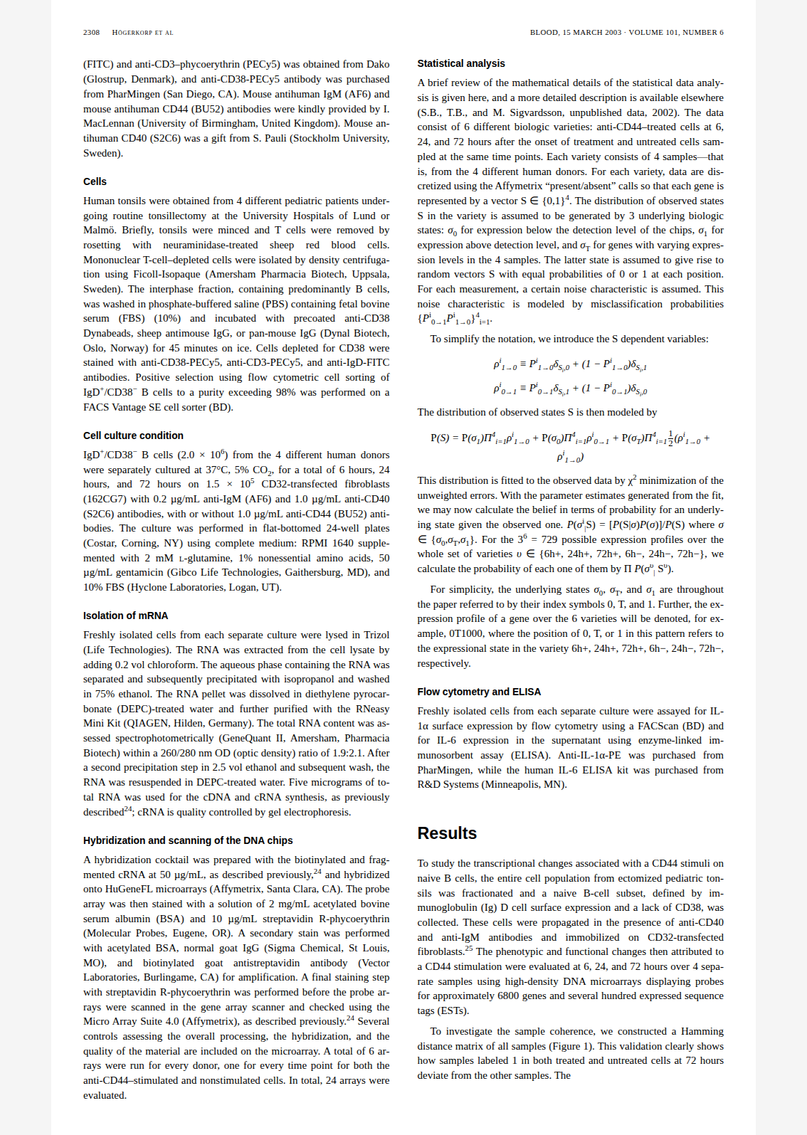2308 Högerkorp et al
BLOOD, 15 MARCH 2003 · VOLUME 101, NUMBER 6
(FITC) and anti-CD3–phycoerythrin (PECy5) was obtained from Dako (Glostrup, Denmark), and anti-CD38-PECy5 antibody was purchased from PharMingen (San Diego, CA). Mouse antihuman IgM (AF6) and mouse antihuman CD44 (BU52) antibodies were kindly provided by I. MacLennan (University of Birmingham, United Kingdom). Mouse antihuman CD40 (S2C6) was a gift from S. Pauli (Stockholm University, Sweden).
Cells
Human tonsils were obtained from 4 different pediatric patients undergoing routine tonsillectomy at the University Hospitals of Lund or Malmö. Briefly, tonsils were minced and T cells were removed by rosetting with neuraminidase-treated sheep red blood cells. Mononuclear T-cell–depleted cells were isolated by density centrifugation using Ficoll-Isopaque (Amersham Pharmacia Biotech, Uppsala, Sweden). The interphase fraction, containing predominantly B cells, was washed in phosphate-buffered saline (PBS) containing fetal bovine serum (FBS) (10%) and incubated with precoated anti-CD38 Dynabeads, sheep antimouse IgG, or pan-mouse IgG (Dynal Biotech, Oslo, Norway) for 45 minutes on ice. Cells depleted for CD38 were stained with anti-CD38-PECy5, anti-CD3-PECy5, and anti-IgD-FITC antibodies. Positive selection using flow cytometric cell sorting of IgD+/CD38− B cells to a purity exceeding 98% was performed on a FACS Vantage SE cell sorter (BD).
Cell culture condition
IgD+/CD38− B cells (2.0 × 106) from the 4 different human donors were separately cultured at 37°C, 5% CO2, for a total of 6 hours, 24 hours, and 72 hours on 1.5 × 105 CD32-transfected fibroblasts (162CG7) with 0.2 µg/mL anti-IgM (AF6) and 1.0 µg/mL anti-CD40 (S2C6) antibodies, with or without 1.0 µg/mL anti-CD44 (BU52) antibodies. The culture was performed in flat-bottomed 24-well plates (Costar, Corning, NY) using complete medium: RPMI 1640 supplemented with 2 mM l-glutamine, 1% nonessential amino acids, 50 µg/mL gentamicin (Gibco Life Technologies, Gaithersburg, MD), and 10% FBS (Hyclone Laboratories, Logan, UT).
Isolation of mRNA
Freshly isolated cells from each separate culture were lysed in Trizol (Life Technologies). The RNA was extracted from the cell lysate by adding 0.2 vol chloroform. The aqueous phase containing the RNA was separated and subsequently precipitated with isopropanol and washed in 75% ethanol. The RNA pellet was dissolved in diethylene pyrocarbonate (DEPC)-treated water and further purified with the RNeasy Mini Kit (QIAGEN, Hilden, Germany). The total RNA content was assessed spectrophotometrically (GeneQuant II, Amersham, Pharmacia Biotech) within a 260/280 nm OD (optic density) ratio of 1.9:2.1. After a second precipitation step in 2.5 vol ethanol and subsequent wash, the RNA was resuspended in DEPC-treated water. Five micrograms of total RNA was used for the cDNA and cRNA synthesis, as previously described24; cRNA is quality controlled by gel electrophoresis.
Hybridization and scanning of the DNA chips
A hybridization cocktail was prepared with the biotinylated and fragmented cRNA at 50 µg/mL, as described previously,24 and hybridized onto HuGeneFL microarrays (Affymetrix, Santa Clara, CA). The probe array was then stained with a solution of 2 mg/mL acetylated bovine serum albumin (BSA) and 10 µg/mL streptavidin R-phycoerythrin (Molecular Probes, Eugene, OR). A secondary stain was performed with acetylated BSA, normal goat IgG (Sigma Chemical, St Louis, MO), and biotinylated goat antistreptavidin antibody (Vector Laboratories, Burlingame, CA) for amplification. A final staining step with streptavidin R-phycoerythrin was performed before the probe arrays were scanned in the gene array scanner and checked using the Micro Array Suite 4.0 (Affymetrix), as described previously.24 Several controls assessing the overall processing, the hybridization, and the quality of the material are included on the microarray. A total of 6 arrays were run for every donor, one for every time point for both the anti-CD44–stimulated and nonstimulated cells. In total, 24 arrays were evaluated.
Statistical analysis
A brief review of the mathematical details of the statistical data analysis is given here, and a more detailed description is available elsewhere (S.B., T.B., and M. Sigvardsson, unpublished data, 2002). The data consist of 6 different biologic varieties: anti-CD44–treated cells at 6, 24, and 72 hours after the onset of treatment and untreated cells sampled at the same time points. Each variety consists of 4 samples—that is, from the 4 different human donors. For each variety, data are discretized using the Affymetrix “present/absent” calls so that each gene is represented by a vector S ∈ {0,1}4. The distribution of observed states S in the variety is assumed to be generated by 3 underlying biologic states: σ0 for expression below the detection level of the chips, σ1 for expression above detection level, and σT for genes with varying expression levels in the 4 samples. The latter state is assumed to give rise to random vectors S with equal probabilities of 0 or 1 at each position. For each measurement, a certain noise characteristic is assumed. This noise characteristic is modeled by misclassification probabilities {Pi0→1Pi1→0}4i=1.
To simplify the notation, we introduce the S dependent variables:
ρi1→0 ≡ Pi1→0δSi,0 + (1 − Pi1→0)δSi,1
ρi0→1 ≡ Pi0→1δSi,1 + (1 − Pi0→1)δSi,0
The distribution of observed states S is then modeled by
P(S) = P(σ1)Π4i=1ρi1→0 + P(σ0)Π4i=1ρi0→1 + P(σT)Π4i=112(ρi1→0 + ρi1→0)
This distribution is fitted to the observed data by χ2 minimization of the unweighted errors. With the parameter estimates generated from the fit, we may now calculate the belief in terms of probability for an underlying state given the observed one. P(σi|S) = [P(S|σ)P(σ)]/P(S) where σ ∈ {σ0,σT,σ1}. For the 36 = 729 possible expression profiles over the whole set of varieties υ ∈ {6h+, 24h+, 72h+, 6h−, 24h−, 72h−}, we calculate the probability of each one of them by Π P(συ| Sυ).
For simplicity, the underlying states σ0, σT, and σ1 are throughout the paper referred to by their index symbols 0, T, and 1. Further, the expression profile of a gene over the 6 varieties will be denoted, for example, 0T1000, where the position of 0, T, or 1 in this pattern refers to the expressional state in the variety 6h+, 24h+, 72h+, 6h−, 24h−, 72h−, respectively.
Flow cytometry and ELISA
Freshly isolated cells from each separate culture were assayed for IL-1α surface expression by flow cytometry using a FACScan (BD) and for IL-6 expression in the supernatant using enzyme-linked immunosorbent assay (ELISA). Anti-IL-1α-PE was purchased from PharMingen, while the human IL-6 ELISA kit was purchased from R&D Systems (Minneapolis, MN).
Results
To study the transcriptional changes associated with a CD44 stimuli on naive B cells, the entire cell population from ectomized pediatric tonsils was fractionated and a naive B-cell subset, defined by immunoglobulin (Ig) D cell surface expression and a lack of CD38, was collected. These cells were propagated in the presence of anti-CD40 and anti-IgM antibodies and immobilized on CD32-transfected fibroblasts.25 The phenotypic and functional changes then attributed to a CD44 stimulation were evaluated at 6, 24, and 72 hours over 4 separate samples using high-density DNA microarrays displaying probes for approximately 6800 genes and several hundred expressed sequence tags (ESTs).
To investigate the sample coherence, we constructed a Hamming distance matrix of all samples (Figure 1). This validation clearly shows how samples labeled 1 in both treated and untreated cells at 72 hours deviate from the other samples. The